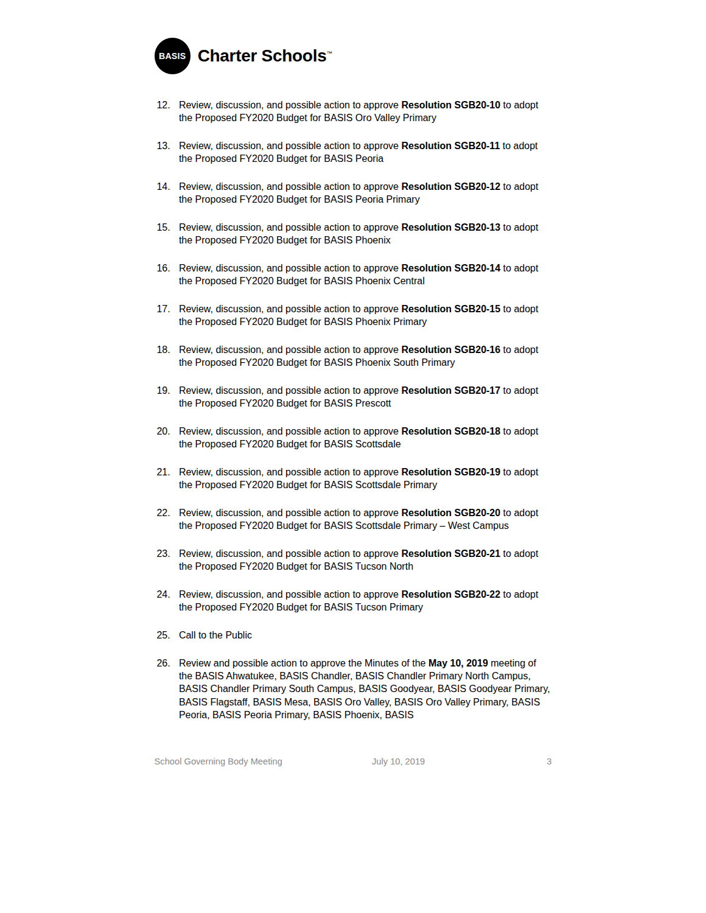BASIS
Charter Schools™
Review, discussion, and possible action to approve Resolution SGB20-10 to adopt the Proposed FY2020 Budget for BASIS Oro Valley Primary
Review, discussion, and possible action to approve Resolution SGB20-11 to adopt the Proposed FY2020 Budget for BASIS Peoria
Review, discussion, and possible action to approve Resolution SGB20-12 to adopt the Proposed FY2020 Budget for BASIS Peoria Primary
Review, discussion, and possible action to approve Resolution SGB20-13 to adopt the Proposed FY2020 Budget for BASIS Phoenix
Review, discussion, and possible action to approve Resolution SGB20-14 to adopt the Proposed FY2020 Budget for BASIS Phoenix Central
Review, discussion, and possible action to approve Resolution SGB20-15 to adopt the Proposed FY2020 Budget for BASIS Phoenix Primary
Review, discussion, and possible action to approve Resolution SGB20-16 to adopt the Proposed FY2020 Budget for BASIS Phoenix South Primary
Review, discussion, and possible action to approve Resolution SGB20-17 to adopt the Proposed FY2020 Budget for BASIS Prescott
Review, discussion, and possible action to approve Resolution SGB20-18 to adopt the Proposed FY2020 Budget for BASIS Scottsdale
Review, discussion, and possible action to approve Resolution SGB20-19 to adopt the Proposed FY2020 Budget for BASIS Scottsdale Primary
Review, discussion, and possible action to approve Resolution SGB20-20 to adopt the Proposed FY2020 Budget for BASIS Scottsdale Primary – West Campus
Review, discussion, and possible action to approve Resolution SGB20-21 to adopt the Proposed FY2020 Budget for BASIS Tucson North
Review, discussion, and possible action to approve Resolution SGB20-22 to adopt the Proposed FY2020 Budget for BASIS Tucson Primary
Call to the Public
Review and possible action to approve the Minutes of the May 10, 2019 meeting of the BASIS Ahwatukee, BASIS Chandler, BASIS Chandler Primary North Campus, BASIS Chandler Primary South Campus, BASIS Goodyear, BASIS Goodyear Primary, BASIS Flagstaff, BASIS Mesa, BASIS Oro Valley, BASIS Oro Valley Primary, BASIS Peoria, BASIS Peoria Primary, BASIS Phoenix, BASIS
School Governing Body Meeting
July 10, 2019
3